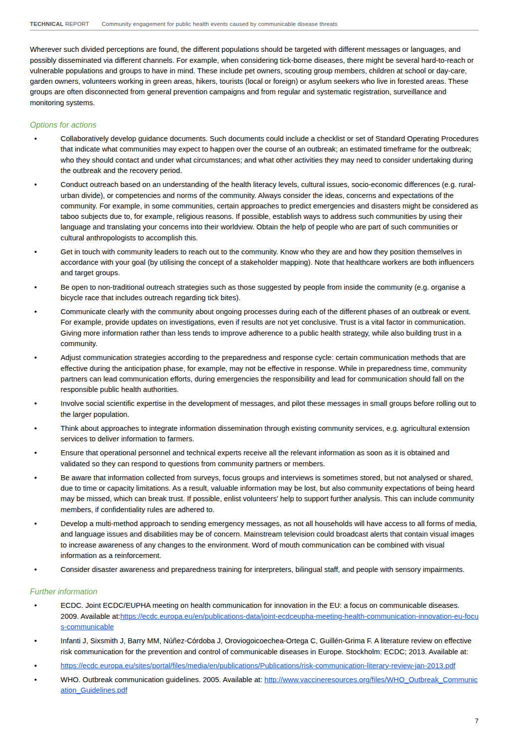TECHNICAL REPORT
Community engagement for public health events caused by communicable disease threats
Wherever such divided perceptions are found, the different populations should be targeted with different messages or languages, and possibly disseminated via different channels. For example, when considering tick-borne diseases, there might be several hard-to-reach or vulnerable populations and groups to have in mind. These include pet owners, scouting group members, children at school or day-care, garden owners, volunteers working in green areas, hikers, tourists (local or foreign) or asylum seekers who live in forested areas. These groups are often disconnected from general prevention campaigns and from regular and systematic registration, surveillance and monitoring systems.
Options for actions
Collaboratively develop guidance documents. Such documents could include a checklist or set of Standard Operating Procedures that indicate what communities may expect to happen over the course of an outbreak; an estimated timeframe for the outbreak; who they should contact and under what circumstances; and what other activities they may need to consider undertaking during the outbreak and the recovery period.
Conduct outreach based on an understanding of the health literacy levels, cultural issues, socio-economic differences (e.g. rural-urban divide), or competencies and norms of the community. Always consider the ideas, concerns and expectations of the community. For example, in some communities, certain approaches to predict emergencies and disasters might be considered as taboo subjects due to, for example, religious reasons. If possible, establish ways to address such communities by using their language and translating your concerns into their worldview. Obtain the help of people who are part of such communities or cultural anthropologists to accomplish this.
Get in touch with community leaders to reach out to the community. Know who they are and how they position themselves in accordance with your goal (by utilising the concept of a stakeholder mapping). Note that healthcare workers are both influencers and target groups.
Be open to non-traditional outreach strategies such as those suggested by people from inside the community (e.g. organise a bicycle race that includes outreach regarding tick bites).
Communicate clearly with the community about ongoing processes during each of the different phases of an outbreak or event. For example, provide updates on investigations, even if results are not yet conclusive. Trust is a vital factor in communication. Giving more information rather than less tends to improve adherence to a public health strategy, while also building trust in a community.
Adjust communication strategies according to the preparedness and response cycle: certain communication methods that are effective during the anticipation phase, for example, may not be effective in response. While in preparedness time, community partners can lead communication efforts, during emergencies the responsibility and lead for communication should fall on the responsible public health authorities.
Involve social scientific expertise in the development of messages, and pilot these messages in small groups before rolling out to the larger population.
Think about approaches to integrate information dissemination through existing community services, e.g. agricultural extension services to deliver information to farmers.
Ensure that operational personnel and technical experts receive all the relevant information as soon as it is obtained and validated so they can respond to questions from community partners or members.
Be aware that information collected from surveys, focus groups and interviews is sometimes stored, but not analysed or shared, due to time or capacity limitations. As a result, valuable information may be lost, but also community expectations of being heard may be missed, which can break trust. If possible, enlist volunteers' help to support further analysis. This can include community members, if confidentiality rules are adhered to.
Develop a multi-method approach to sending emergency messages, as not all households will have access to all forms of media, and language issues and disabilities may be of concern. Mainstream television could broadcast alerts that contain visual images to increase awareness of any changes to the environment. Word of mouth communication can be combined with visual information as a reinforcement.
Consider disaster awareness and preparedness training for interpreters, bilingual staff, and people with sensory impairments.
Further information
ECDC. Joint ECDC/EUPHA meeting on health communication for innovation in the EU: a focus on communicable diseases. 2009. Available at:https://ecdc.europa.eu/en/publications-data/joint-ecdceupha-meeting-health-communication-innovation-eu-focus-communicable
Infanti J, Sixsmith J, Barry MM, Núñez-Córdoba J, Oroviogoicoechea-Ortega C, Guillén-Grima F. A literature review on effective risk communication for the prevention and control of communicable diseases in Europe. Stockholm: ECDC; 2013. Available at:
https://ecdc.europa.eu/sites/portal/files/media/en/publications/Publications/risk-communication-literary-review-jan-2013.pdf
WHO. Outbreak communication guidelines. 2005. Available at: http://www.vaccineresources.org/files/WHO_Outbreak_Communication_Guidelines.pdf
7